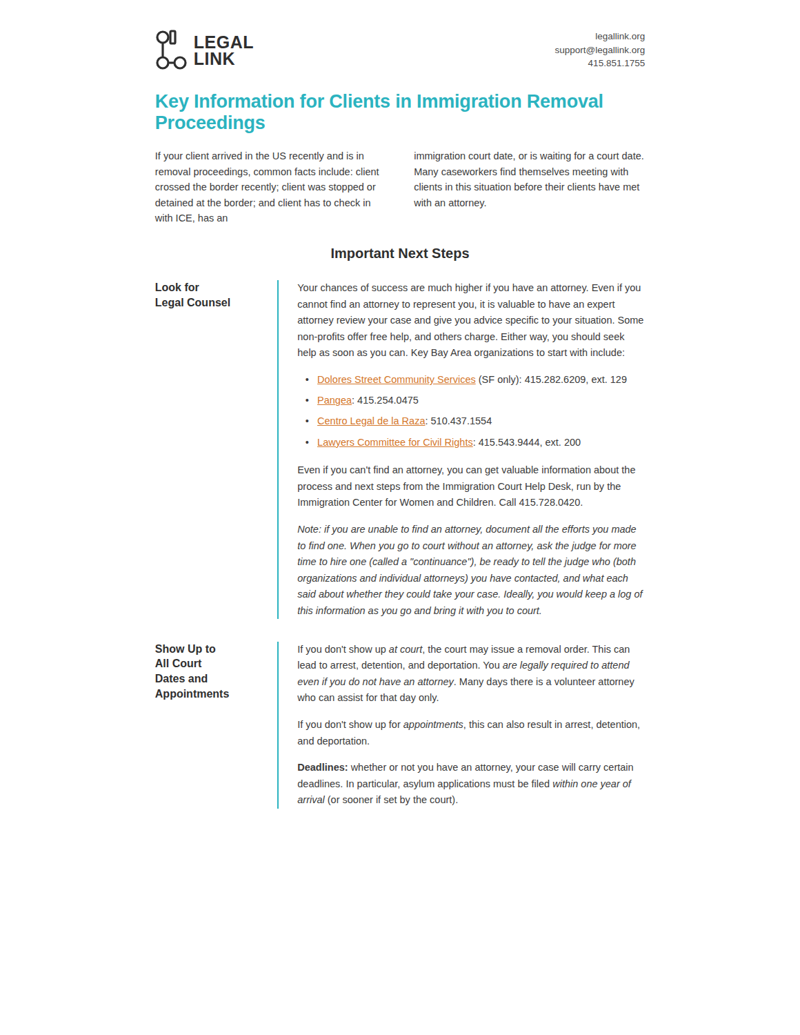LEGAL
LINK
legallink.org
support@legallink.org
415.851.1755
Key Information for Clients in Immigration Removal Proceedings
If your client arrived in the US recently and is in removal proceedings, common facts include: client crossed the border recently; client was stopped or detained at the border; and client has to check in with ICE, has an
immigration court date, or is waiting for a court date. Many caseworkers find themselves meeting with clients in this situation before their clients have met with an attorney.
Important Next Steps
Look for
Legal Counsel
Your chances of success are much higher if you have an attorney. Even if you cannot find an attorney to represent you, it is valuable to have an expert attorney review your case and give you advice specific to your situation. Some non-profits offer free help, and others charge. Either way, you should seek help as soon as you can. Key Bay Area organizations to start with include:
Dolores Street Community Services (SF only): 415.282.6209, ext. 129
Pangea: 415.254.0475
Centro Legal de la Raza: 510.437.1554
Lawyers Committee for Civil Rights: 415.543.9444, ext. 200
Even if you can't find an attorney, you can get valuable information about the process and next steps from the Immigration Court Help Desk, run by the Immigration Center for Women and Children. Call 415.728.0420.
Note: if you are unable to find an attorney, document all the efforts you made to find one. When you go to court without an attorney, ask the judge for more time to hire one (called a "continuance"), be ready to tell the judge who (both organizations and individual attorneys) you have contacted, and what each said about whether they could take your case. Ideally, you would keep a log of this information as you go and bring it with you to court.
Show Up to
All Court
Dates and
Appointments
If you don't show up at court, the court may issue a removal order. This can lead to arrest, detention, and deportation. You are legally required to attend even if you do not have an attorney. Many days there is a volunteer attorney who can assist for that day only.
If you don't show up for appointments, this can also result in arrest, detention, and deportation.
Deadlines: whether or not you have an attorney, your case will carry certain deadlines. In particular, asylum applications must be filed within one year of arrival (or sooner if set by the court).